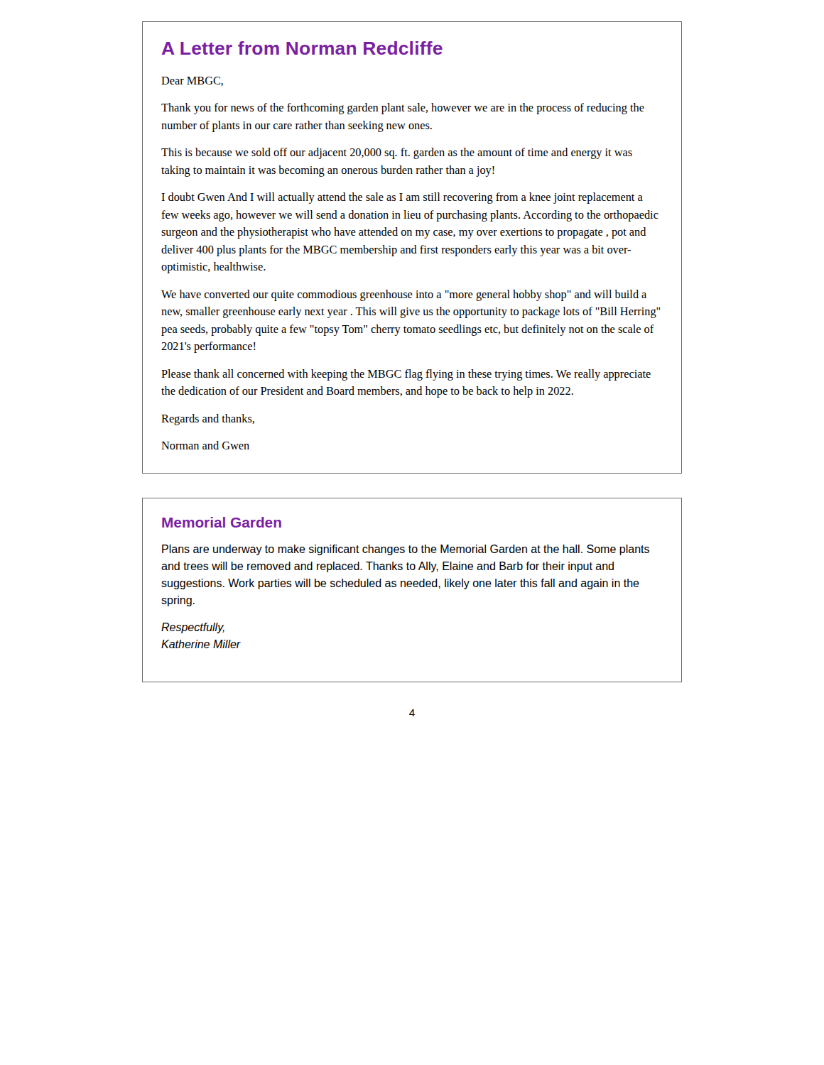A Letter from Norman Redcliffe
Dear MBGC,
Thank you for news of the forthcoming garden plant sale, however we are in the process of reducing the number of plants in our care rather than seeking new ones.
This is because we sold off our adjacent 20,000 sq. ft. garden as the amount of time and energy it was taking to maintain it was becoming an onerous burden rather than a joy!
I doubt Gwen And I will actually attend the sale as I am still recovering from a knee joint replacement a few weeks ago, however we will send a donation in lieu of purchasing plants. According to the orthopaedic surgeon and the physiotherapist who have attended on my case, my over exertions to propagate , pot and deliver 400 plus plants for the MBGC membership and first responders early this year was a bit over-optimistic, healthwise.
We have converted our quite commodious greenhouse into a "more general hobby shop" and will build a new, smaller greenhouse early next year . This will give us the opportunity to package lots of "Bill Herring" pea seeds, probably quite a few "topsy Tom" cherry tomato seedlings etc, but definitely not on the scale of 2021's performance!
Please thank all concerned with keeping the MBGC flag flying in these trying times. We really appreciate the dedication of our President and Board members, and hope to be back to help in 2022.
Regards and thanks,
Norman and Gwen
Memorial Garden
Plans are underway to make significant changes to the Memorial Garden at the hall. Some plants and trees will be removed and replaced. Thanks to Ally, Elaine and Barb for their input and suggestions. Work parties will be scheduled as needed, likely one later this fall and again in the spring.
Respectfully, Katherine Miller
4